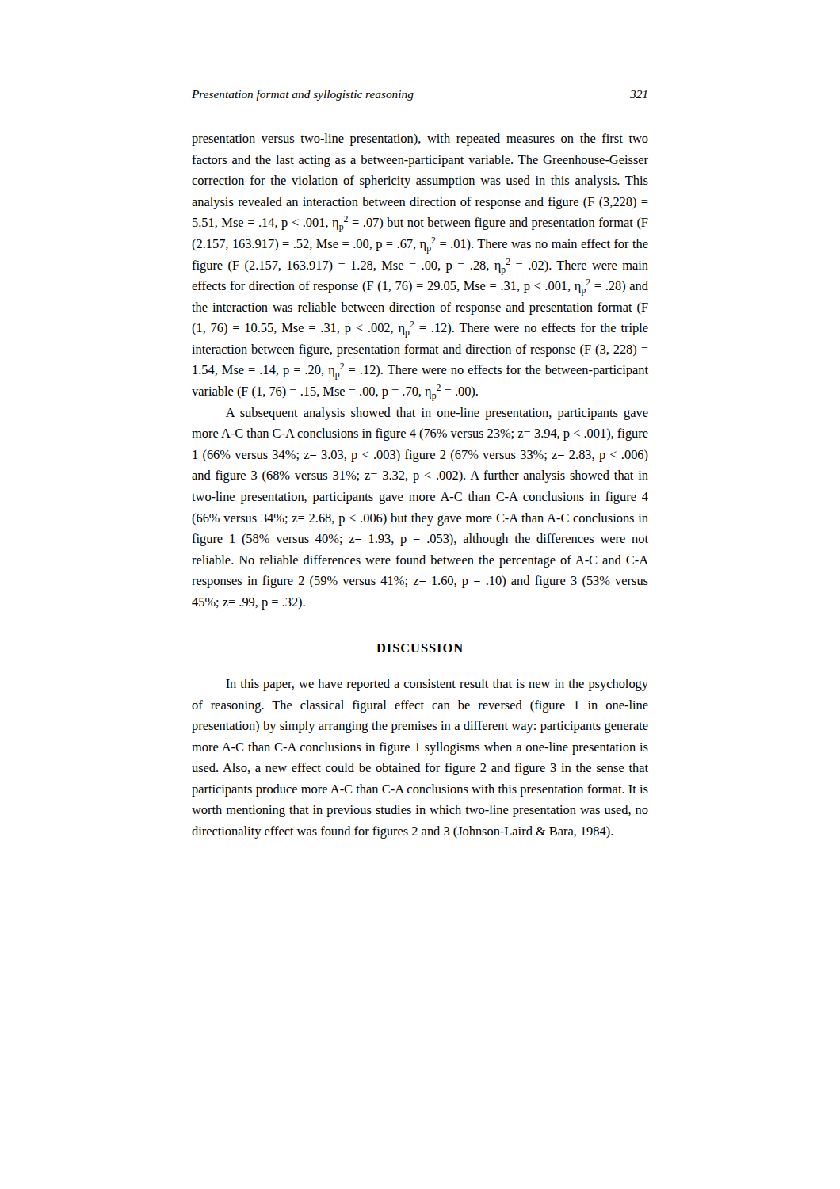Presentation format and syllogistic reasoning 321
presentation versus two-line presentation), with repeated measures on the first two factors and the last acting as a between-participant variable. The Greenhouse-Geisser correction for the violation of sphericity assumption was used in this analysis. This analysis revealed an interaction between direction of response and figure (F (3,228) = 5.51, Mse = .14, p < .001, ηp2 = .07) but not between figure and presentation format (F (2.157, 163.917) = .52, Mse = .00, p = .67, ηp2 = .01). There was no main effect for the figure (F (2.157, 163.917) = 1.28, Mse = .00, p = .28, ηp2 = .02). There were main effects for direction of response (F (1, 76) = 29.05, Mse = .31, p < .001, ηp2 = .28) and the interaction was reliable between direction of response and presentation format (F (1, 76) = 10.55, Mse = .31, p < .002, ηp2 = .12). There were no effects for the triple interaction between figure, presentation format and direction of response (F (3, 228) = 1.54, Mse = .14, p = .20, ηp2 = .12). There were no effects for the between-participant variable (F (1, 76) = .15, Mse = .00, p = .70, ηp2 = .00).
A subsequent analysis showed that in one-line presentation, participants gave more A-C than C-A conclusions in figure 4 (76% versus 23%; z= 3.94, p < .001), figure 1 (66% versus 34%; z= 3.03, p < .003) figure 2 (67% versus 33%; z= 2.83, p < .006) and figure 3 (68% versus 31%; z= 3.32, p < .002). A further analysis showed that in two-line presentation, participants gave more A-C than C-A conclusions in figure 4 (66% versus 34%; z= 2.68, p < .006) but they gave more C-A than A-C conclusions in figure 1 (58% versus 40%; z= 1.93, p = .053), although the differences were not reliable. No reliable differences were found between the percentage of A-C and C-A responses in figure 2 (59% versus 41%; z= 1.60, p = .10) and figure 3 (53% versus 45%; z= .99, p = .32).
DISCUSSION
In this paper, we have reported a consistent result that is new in the psychology of reasoning. The classical figural effect can be reversed (figure 1 in one-line presentation) by simply arranging the premises in a different way: participants generate more A-C than C-A conclusions in figure 1 syllogisms when a one-line presentation is used. Also, a new effect could be obtained for figure 2 and figure 3 in the sense that participants produce more A-C than C-A conclusions with this presentation format. It is worth mentioning that in previous studies in which two-line presentation was used, no directionality effect was found for figures 2 and 3 (Johnson-Laird & Bara, 1984).